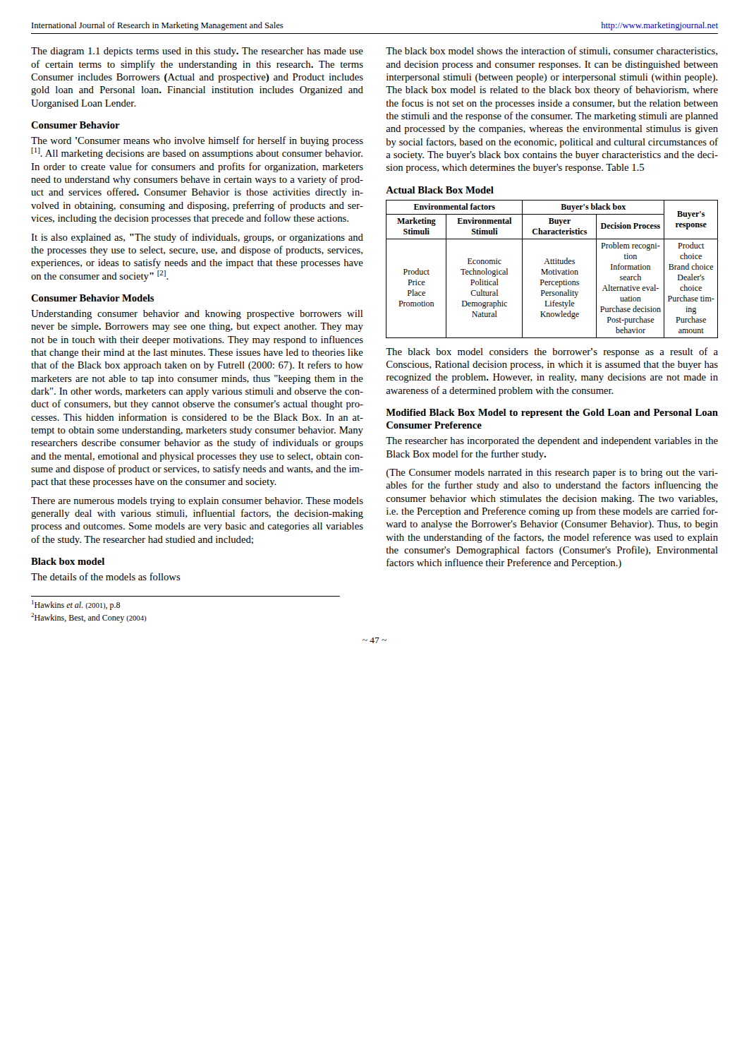International Journal of Research in Marketing Management and Sales http://www.marketingjournal.net
The diagram 1.1 depicts terms used in this study. The researcher has made use of certain terms to simplify the understanding in this research. The terms Consumer includes Borrowers (Actual and prospective) and Product includes gold loan and Personal loan. Financial institution includes Organized and Uorganised Loan Lender.
Consumer Behavior
The word 'Consumer means who involve himself for herself in buying process [1]. All marketing decisions are based on assumptions about consumer behavior. In order to create value for consumers and profits for organization, marketers need to understand why consumers behave in certain ways to a variety of product and services offered. Consumer Behavior is those activities directly involved in obtaining, consuming and disposing, preferring of products and services, including the decision processes that precede and follow these actions.
It is also explained as, "The study of individuals, groups, or organizations and the processes they use to select, secure, use, and dispose of products, services, experiences, or ideas to satisfy needs and the impact that these processes have on the consumer and society" [2].
Consumer Behavior Models
Understanding consumer behavior and knowing prospective borrowers will never be simple. Borrowers may see one thing, but expect another. They may not be in touch with their deeper motivations. They may respond to influences that change their mind at the last minutes. These issues have led to theories like that of the Black box approach taken on by Futrell (2000: 67). It refers to how marketers are not able to tap into consumer minds, thus "keeping them in the dark". In other words, marketers can apply various stimuli and observe the conduct of consumers, but they cannot observe the consumer's actual thought processes. This hidden information is considered to be the Black Box. In an attempt to obtain some understanding, marketers study consumer behavior. Many researchers describe consumer behavior as the study of individuals or groups and the mental, emotional and physical processes they use to select, obtain consume and dispose of product or services, to satisfy needs and wants, and the impact that these processes have on the consumer and society.
There are numerous models trying to explain consumer behavior. These models generally deal with various stimuli, influential factors, the decision-making process and outcomes. Some models are very basic and categories all variables of the study. The researcher had studied and included;
Black box model
The details of the models as follows
The black box model shows the interaction of stimuli, consumer characteristics, and decision process and consumer responses. It can be distinguished between interpersonal stimuli (between people) or interpersonal stimuli (within people). The black box model is related to the black box theory of behaviorism, where the focus is not set on the processes inside a consumer, but the relation between the stimuli and the response of the consumer. The marketing stimuli are planned and processed by the companies, whereas the environmental stimulus is given by social factors, based on the economic, political and cultural circumstances of a society. The buyer's black box contains the buyer characteristics and the decision process, which determines the buyer's response. Table 1.5
Actual Black Box Model
| Environmental factors | Buyer's black box | Buyer's response |
| --- | --- | --- |
| Marketing Stimuli | Environmental Stimuli | Buyer Characteristics | Decision Process |
| Product Price Place Promotion | Economic Technological Political Cultural Demographic Natural | Attitudes Motivation Perceptions Personality Lifestyle Knowledge | Problem recognition Information search Alternative evaluation Purchase decision Post-purchase behavior | Product choice Brand choice Dealer's choice Purchase timing Purchase amount |
The black box model considers the borrower's response as a result of a Conscious, Rational decision process, in which it is assumed that the buyer has recognized the problem. However, in reality, many decisions are not made in awareness of a determined problem with the consumer.
Modified Black Box Model to represent the Gold Loan and Personal Loan Consumer Preference
The researcher has incorporated the dependent and independent variables in the Black Box model for the further study.
(The Consumer models narrated in this research paper is to bring out the variables for the further study and also to understand the factors influencing the consumer behavior which stimulates the decision making. The two variables, i.e. the Perception and Preference coming up from these models are carried forward to analyse the Borrower's Behavior (Consumer Behavior). Thus, to begin with the understanding of the factors, the model reference was used to explain the consumer's Demographical factors (Consumer's Profile), Environmental factors which influence their Preference and Perception.)
1Hawkins et al. (2001), p.8
2Hawkins, Best, and Coney (2004)
~ 47 ~